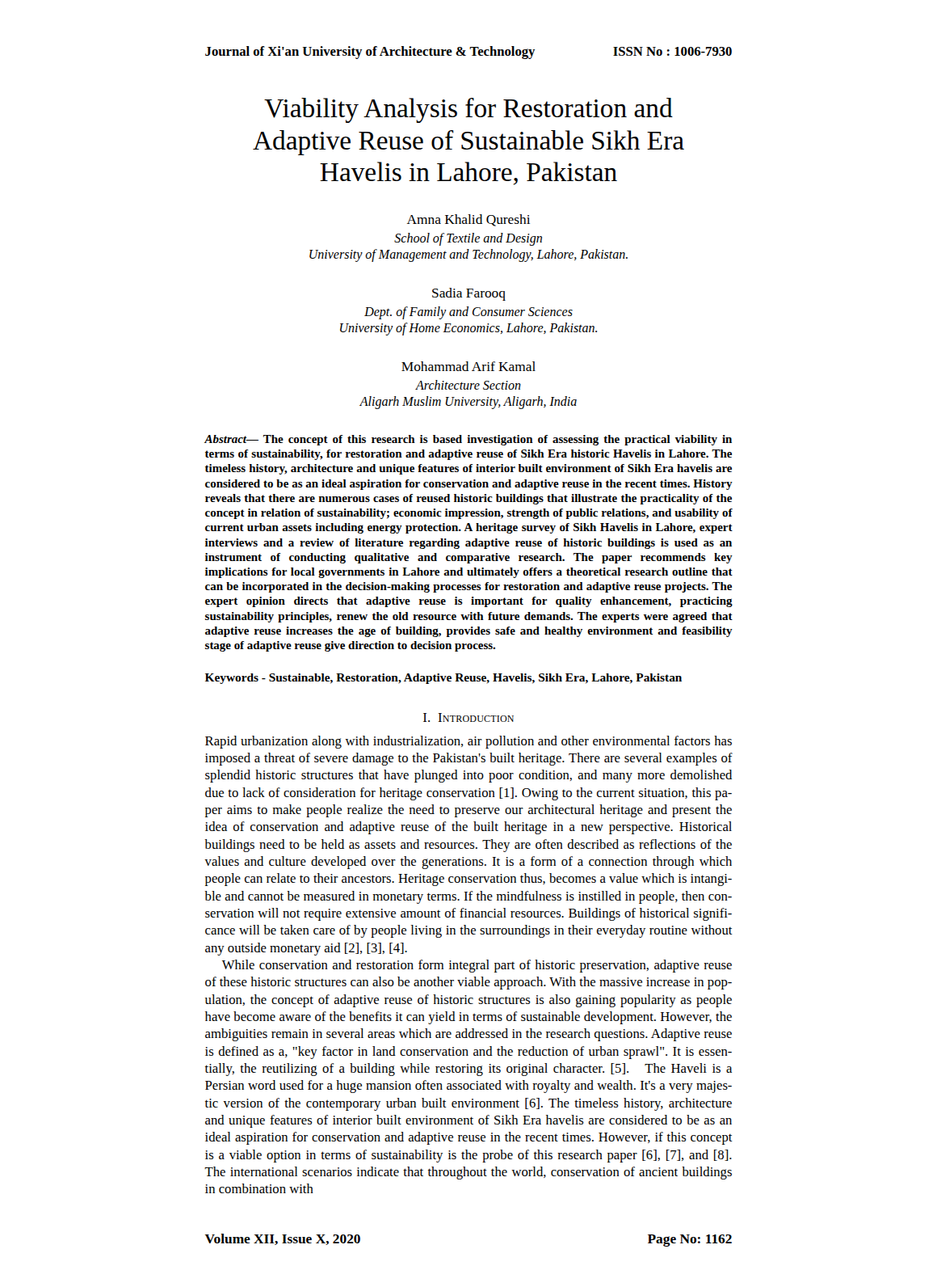Journal of Xi'an University of Architecture & Technology
ISSN No : 1006-7930
Viability Analysis for Restoration and Adaptive Reuse of Sustainable Sikh Era Havelis in Lahore, Pakistan
Amna Khalid Qureshi
School of Textile and Design
University of Management and Technology, Lahore, Pakistan.
Sadia Farooq
Dept. of Family and Consumer Sciences
University of Home Economics, Lahore, Pakistan.
Mohammad Arif Kamal
Architecture Section
Aligarh Muslim University, Aligarh, India
Abstract— The concept of this research is based investigation of assessing the practical viability in terms of sustainability, for restoration and adaptive reuse of Sikh Era historic Havelis in Lahore. The timeless history, architecture and unique features of interior built environment of Sikh Era havelis are considered to be as an ideal aspiration for conservation and adaptive reuse in the recent times. History reveals that there are numerous cases of reused historic buildings that illustrate the practicality of the concept in relation of sustainability; economic impression, strength of public relations, and usability of current urban assets including energy protection. A heritage survey of Sikh Havelis in Lahore, expert interviews and a review of literature regarding adaptive reuse of historic buildings is used as an instrument of conducting qualitative and comparative research. The paper recommends key implications for local governments in Lahore and ultimately offers a theoretical research outline that can be incorporated in the decision-making processes for restoration and adaptive reuse projects. The expert opinion directs that adaptive reuse is important for quality enhancement, practicing sustainability principles, renew the old resource with future demands. The experts were agreed that adaptive reuse increases the age of building, provides safe and healthy environment and feasibility stage of adaptive reuse give direction to decision process.
Keywords - Sustainable, Restoration, Adaptive Reuse, Havelis, Sikh Era, Lahore, Pakistan
I. Introduction
Rapid urbanization along with industrialization, air pollution and other environmental factors has imposed a threat of severe damage to the Pakistan's built heritage. There are several examples of splendid historic structures that have plunged into poor condition, and many more demolished due to lack of consideration for heritage conservation [1]. Owing to the current situation, this paper aims to make people realize the need to preserve our architectural heritage and present the idea of conservation and adaptive reuse of the built heritage in a new perspective. Historical buildings need to be held as assets and resources. They are often described as reflections of the values and culture developed over the generations. It is a form of a connection through which people can relate to their ancestors. Heritage conservation thus, becomes a value which is intangible and cannot be measured in monetary terms. If the mindfulness is instilled in people, then conservation will not require extensive amount of financial resources. Buildings of historical significance will be taken care of by people living in the surroundings in their everyday routine without any outside monetary aid [2], [3], [4].
While conservation and restoration form integral part of historic preservation, adaptive reuse of these historic structures can also be another viable approach. With the massive increase in population, the concept of adaptive reuse of historic structures is also gaining popularity as people have become aware of the benefits it can yield in terms of sustainable development. However, the ambiguities remain in several areas which are addressed in the research questions. Adaptive reuse is defined as a, "key factor in land conservation and the reduction of urban sprawl". It is essentially, the reutilizing of a building while restoring its original character. [5]. The Haveli is a Persian word used for a huge mansion often associated with royalty and wealth. It's a very majestic version of the contemporary urban built environment [6]. The timeless history, architecture and unique features of interior built environment of Sikh Era havelis are considered to be as an ideal aspiration for conservation and adaptive reuse in the recent times. However, if this concept is a viable option in terms of sustainability is the probe of this research paper [6], [7], and [8]. The international scenarios indicate that throughout the world, conservation of ancient buildings in combination with
Volume XII, Issue X, 2020
Page No: 1162